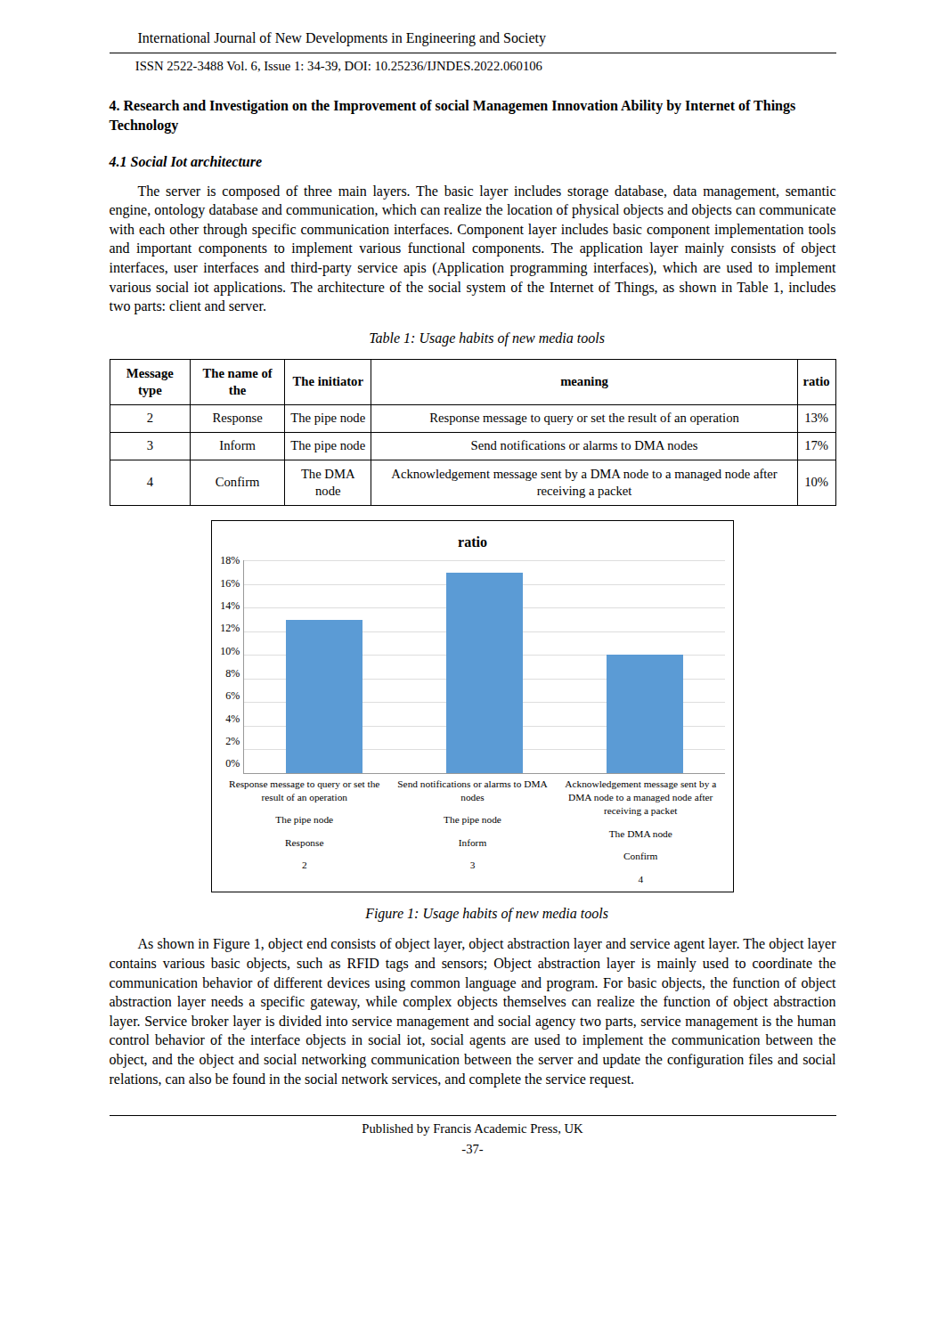International Journal of New Developments in Engineering and Society
ISSN 2522-3488 Vol. 6, Issue 1: 34-39, DOI: 10.25236/IJNDES.2022.060106
4. Research and Investigation on the Improvement of social Managemen Innovation Ability by Internet of Things Technology
4.1 Social Iot architecture
The server is composed of three main layers. The basic layer includes storage database, data management, semantic engine, ontology database and communication, which can realize the location of physical objects and objects can communicate with each other through specific communication interfaces. Component layer includes basic component implementation tools and important components to implement various functional components. The application layer mainly consists of object interfaces, user interfaces and third-party service apis (Application programming interfaces), which are used to implement various social iot applications. The architecture of the social system of the Internet of Things, as shown in Table 1, includes two parts: client and server.
Table 1: Usage habits of new media tools
| Message type | The name of the | The initiator | meaning | ratio |
| --- | --- | --- | --- | --- |
| 2 | Response | The pipe node | Response message to query or set the result of an operation | 13% |
| 3 | Inform | The pipe node | Send notifications or alarms to DMA nodes | 17% |
| 4 | Confirm | The DMA node | Acknowledgement message sent by a DMA node to a managed node after receiving a packet | 10% |
ratio
18% 16% 14% 12% 10% 8% 6% 4% 2% 0%
Response message to query or set the result of an operation
The pipe node
Response
2
Send notifications or alarms to DMA nodes
The pipe node
Inform
3
Acknowledgement message sent by a DMA node to a managed node after receiving a packet
The DMA node
Confirm
4
Figure 1: Usage habits of new media tools
As shown in Figure 1, object end consists of object layer, object abstraction layer and service agent layer. The object layer contains various basic objects, such as RFID tags and sensors; Object abstraction layer is mainly used to coordinate the communication behavior of different devices using common language and program. For basic objects, the function of object abstraction layer needs a specific gateway, while complex objects themselves can realize the function of object abstraction layer. Service broker layer is divided into service management and social agency two parts, service management is the human control behavior of the interface objects in social iot, social agents are used to implement the communication between the object, and the object and social networking communication between the server and update the configuration files and social relations, can also be found in the social network services, and complete the service request.
Published by Francis Academic Press, UK
-37-